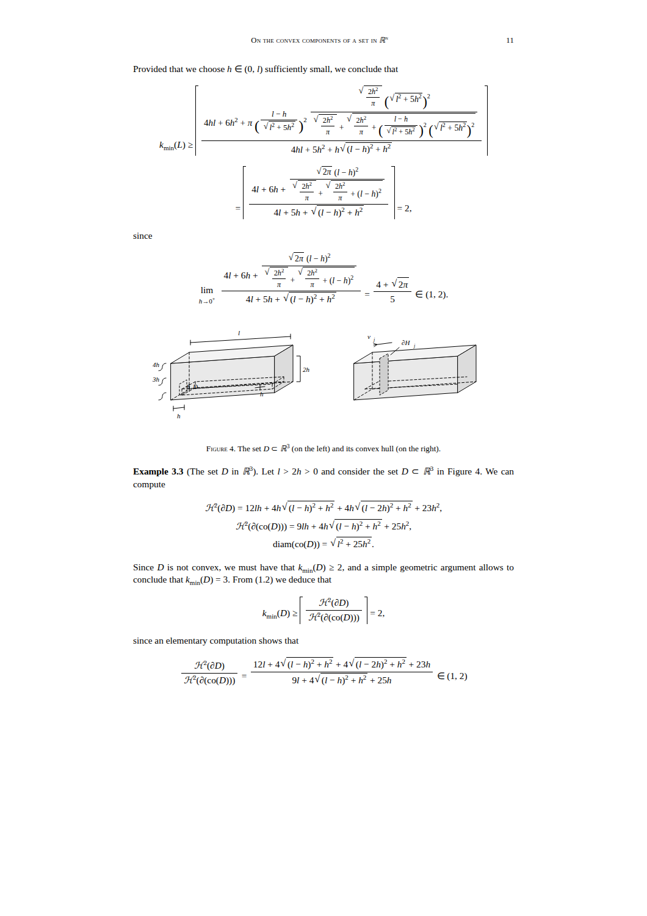On the convex components of a set in ℝn 11
Provided that we choose h ∈ (0, l) sufficiently small, we conclude that
kmin(L) ≥ 4hl + 6h2 + π (l − h l2 + 5h2)2 2h2 π (l2 + 5h2)2 2h2 π + 2h2 π + (l − h l2 + 5h2)2 (l2 + 5h2)2 4hl + 5h2 + h(l − h)2 + h2
= 4l + 6h + 2π (l − h)2 2h2 π + 2h2 π + (l − h)2 4l + 5h + (l − h)2 + h2 = 2,
since
lim h→0+ 4l + 6h + 2π (l − h)2 2h2 π + 2h2 π + (l − h)2 4l + 5h + (l − h)2 + h2 = 4 + 2π 5 ∈ (1, 2).
4h 3h h l 2h h D h ν j ∂H j
Figure 4. The set D ⊂ ℝ3 (on the left) and its convex hull (on the right).
Example 3.3 (The set D in ℝ3). Let l > 2h > 0 and consider the set D ⊂ ℝ3 in Figure 4. We can compute
ℋ2(∂D) = 12lh + 4h(l − h)2 + h2 + 4h(l − 2h)2 + h2 + 23h2, ℋ2(∂(co(D))) = 9lh + 4h(l − h)2 + h2 + 25h2, diam(co(D)) = l2 + 25h2.
Since D is not convex, we must have that kmin(D) ≥ 2, and a simple geometric argument allows to conclude that kmin(D) = 3. From (1.2) we deduce that
kmin(D) ≥ ℋ2(∂D) ℋ2(∂(co(D))) = 2,
since an elementary computation shows that
ℋ2(∂D) ℋ2(∂(co(D))) = 12l + 4(l − h)2 + h2 + 4(l − 2h)2 + h2 + 23h 9l + 4(l − h)2 + h2 + 25h ∈ (1, 2)